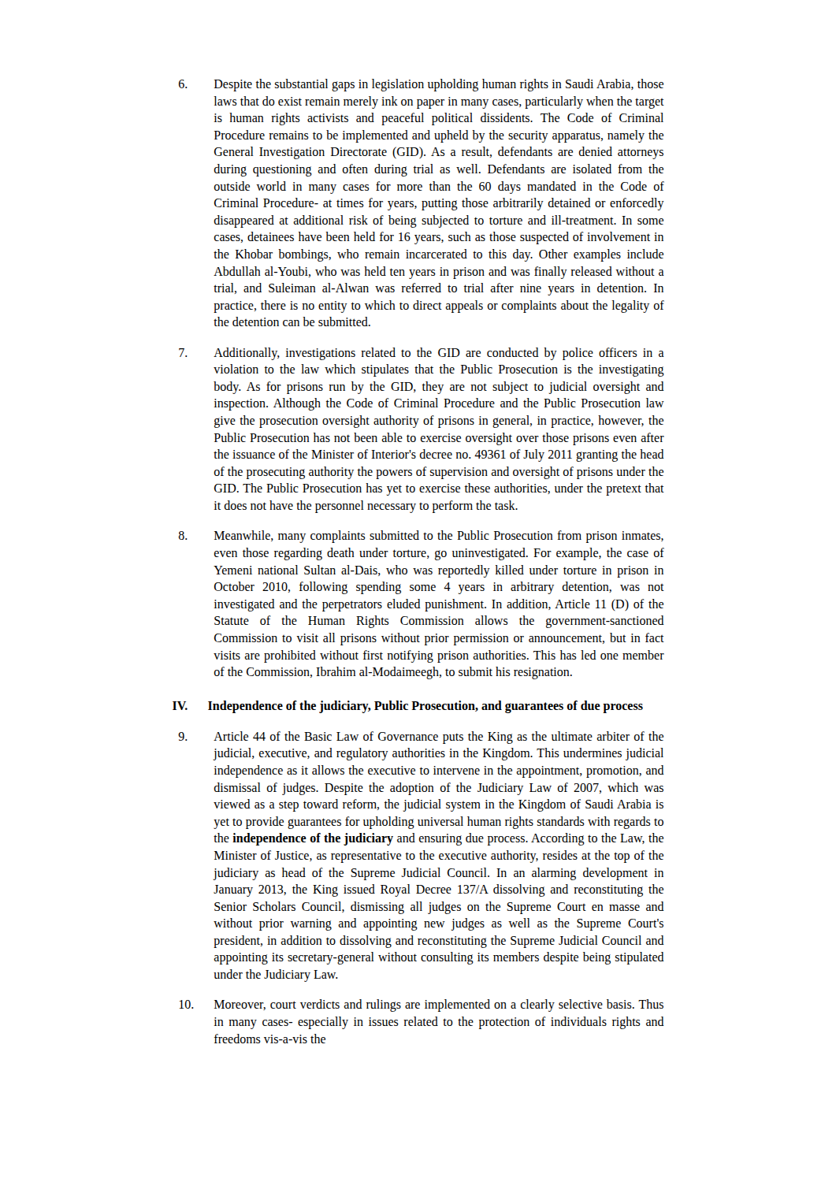Despite the substantial gaps in legislation upholding human rights in Saudi Arabia, those laws that do exist remain merely ink on paper in many cases, particularly when the target is human rights activists and peaceful political dissidents. The Code of Criminal Procedure remains to be implemented and upheld by the security apparatus, namely the General Investigation Directorate (GID). As a result, defendants are denied attorneys during questioning and often during trial as well. Defendants are isolated from the outside world in many cases for more than the 60 days mandated in the Code of Criminal Procedure- at times for years, putting those arbitrarily detained or enforcedly disappeared at additional risk of being subjected to torture and ill-treatment. In some cases, detainees have been held for 16 years, such as those suspected of involvement in the Khobar bombings, who remain incarcerated to this day. Other examples include Abdullah al-Youbi, who was held ten years in prison and was finally released without a trial, and Suleiman al-Alwan was referred to trial after nine years in detention. In practice, there is no entity to which to direct appeals or complaints about the legality of the detention can be submitted.
Additionally, investigations related to the GID are conducted by police officers in a violation to the law which stipulates that the Public Prosecution is the investigating body. As for prisons run by the GID, they are not subject to judicial oversight and inspection. Although the Code of Criminal Procedure and the Public Prosecution law give the prosecution oversight authority of prisons in general, in practice, however, the Public Prosecution has not been able to exercise oversight over those prisons even after the issuance of the Minister of Interior's decree no. 49361 of July 2011 granting the head of the prosecuting authority the powers of supervision and oversight of prisons under the GID. The Public Prosecution has yet to exercise these authorities, under the pretext that it does not have the personnel necessary to perform the task.
Meanwhile, many complaints submitted to the Public Prosecution from prison inmates, even those regarding death under torture, go uninvestigated. For example, the case of Yemeni national Sultan al-Dais, who was reportedly killed under torture in prison in October 2010, following spending some 4 years in arbitrary detention, was not investigated and the perpetrators eluded punishment. In addition, Article 11 (D) of the Statute of the Human Rights Commission allows the government-sanctioned Commission to visit all prisons without prior permission or announcement, but in fact visits are prohibited without first notifying prison authorities. This has led one member of the Commission, Ibrahim al-Modaimeegh, to submit his resignation.
IV. Independence of the judiciary, Public Prosecution, and guarantees of due process
Article 44 of the Basic Law of Governance puts the King as the ultimate arbiter of the judicial, executive, and regulatory authorities in the Kingdom. This undermines judicial independence as it allows the executive to intervene in the appointment, promotion, and dismissal of judges. Despite the adoption of the Judiciary Law of 2007, which was viewed as a step toward reform, the judicial system in the Kingdom of Saudi Arabia is yet to provide guarantees for upholding universal human rights standards with regards to the independence of the judiciary and ensuring due process. According to the Law, the Minister of Justice, as representative to the executive authority, resides at the top of the judiciary as head of the Supreme Judicial Council. In an alarming development in January 2013, the King issued Royal Decree 137/A dissolving and reconstituting the Senior Scholars Council, dismissing all judges on the Supreme Court en masse and without prior warning and appointing new judges as well as the Supreme Court's president, in addition to dissolving and reconstituting the Supreme Judicial Council and appointing its secretary-general without consulting its members despite being stipulated under the Judiciary Law.
Moreover, court verdicts and rulings are implemented on a clearly selective basis. Thus in many cases- especially in issues related to the protection of individuals rights and freedoms vis-a-vis the